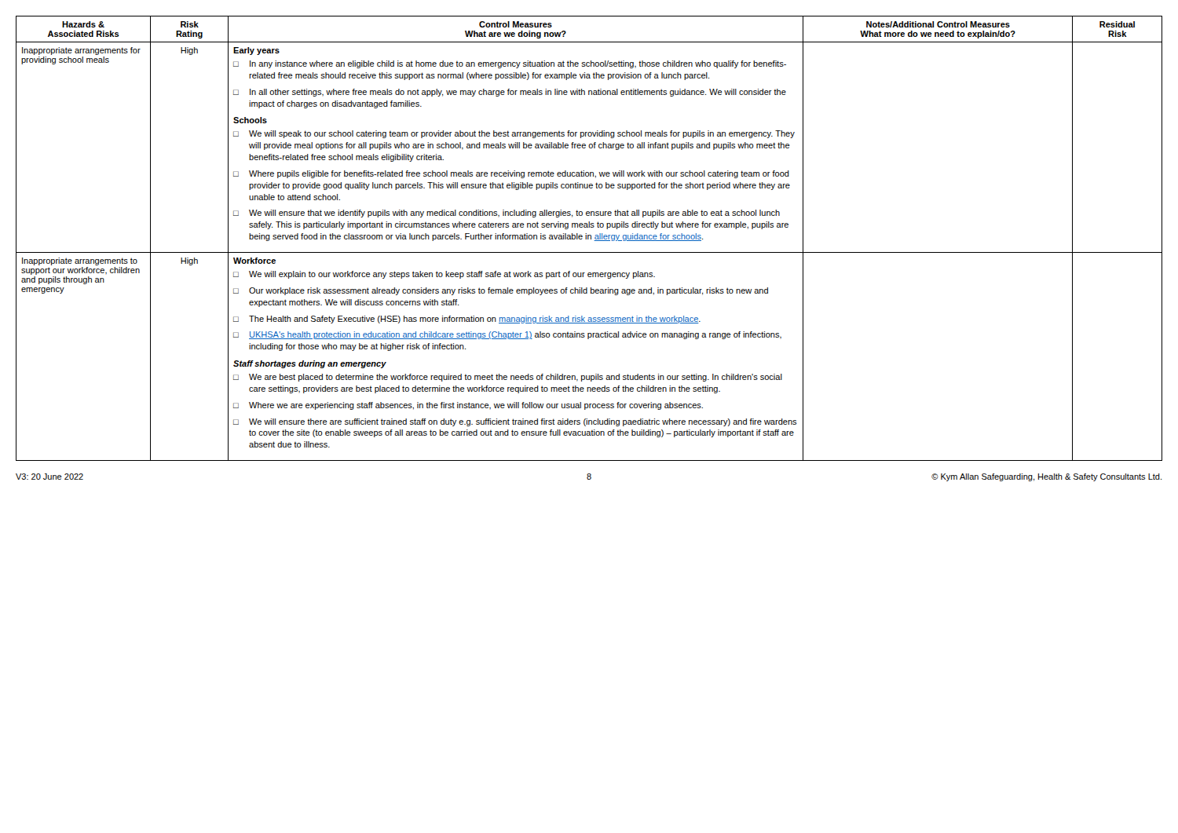| Hazards & Associated Risks | Risk Rating | Control Measures What are we doing now? | Notes/Additional Control Measures What more do we need to explain/do? | Residual Risk |
| --- | --- | --- | --- | --- |
| Inappropriate arrangements for providing school meals | High | Early years In any instance where an eligible child is at home due to an emergency situation at the school/setting, those children who qualify for benefits-related free meals should receive this support as normal (where possible) for example via the provision of a lunch parcel. In all other settings, where free meals do not apply, we may charge for meals in line with national entitlements guidance. We will consider the impact of charges on disadvantaged families. Schools We will speak to our school catering team or provider about the best arrangements for providing school meals for pupils in an emergency. They will provide meal options for all pupils who are in school, and meals will be available free of charge to all infant pupils and pupils who meet the benefits-related free school meals eligibility criteria. Where pupils eligible for benefits-related free school meals are receiving remote education, we will work with our school catering team or food provider to provide good quality lunch parcels. This will ensure that eligible pupils continue to be supported for the short period where they are unable to attend school. We will ensure that we identify pupils with any medical conditions, including allergies, to ensure that all pupils are able to eat a school lunch safely. This is particularly important in circumstances where caterers are not serving meals to pupils directly but where for example, pupils are being served food in the classroom or via lunch parcels. Further information is available in allergy guidance for schools . | | |
| Inappropriate arrangements to support our workforce, children and pupils through an emergency | High | Workforce We will explain to our workforce any steps taken to keep staff safe at work as part of our emergency plans. Our workplace risk assessment already considers any risks to female employees of child bearing age and, in particular, risks to new and expectant mothers. We will discuss concerns with staff. The Health and Safety Executive (HSE) has more information on managing risk and risk assessment in the workplace . UKHSA's health protection in education and childcare settings (Chapter 1) also contains practical advice on managing a range of infections, including for those who may be at higher risk of infection. Staff shortages during an emergency We are best placed to determine the workforce required to meet the needs of children, pupils and students in our setting. In children's social care settings, providers are best placed to determine the workforce required to meet the needs of the children in the setting. Where we are experiencing staff absences, in the first instance, we will follow our usual process for covering absences. We will ensure there are sufficient trained staff on duty e.g. sufficient trained first aiders (including paediatric where necessary) and fire wardens to cover the site (to enable sweeps of all areas to be carried out and to ensure full evacuation of the building) – particularly important if staff are absent due to illness. | | |
V3: 20 June 2022
8
© Kym Allan Safeguarding, Health & Safety Consultants Ltd.